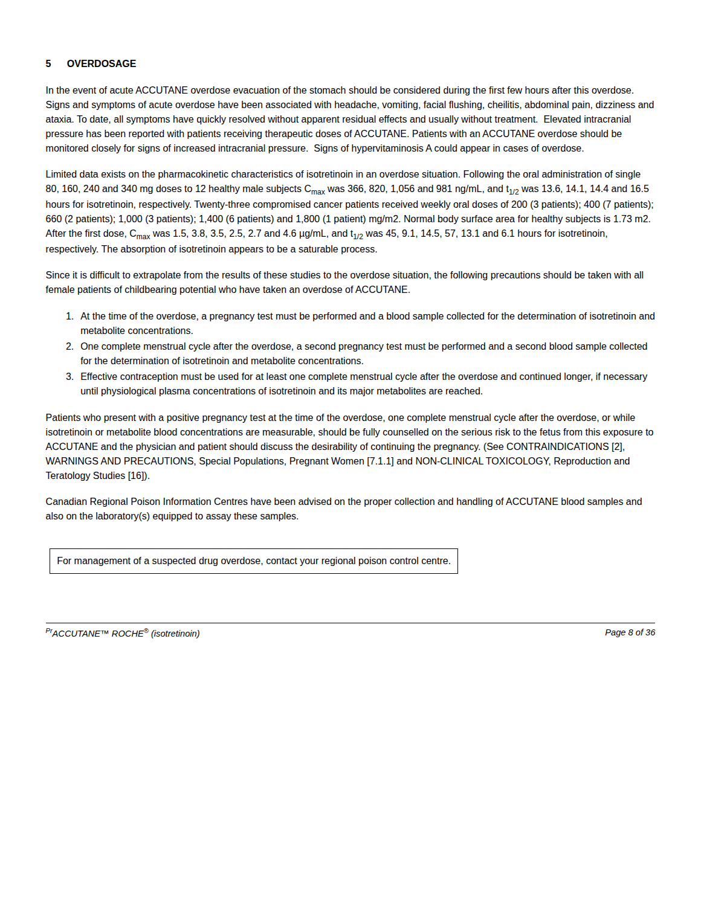5 OVERDOSAGE
In the event of acute ACCUTANE overdose evacuation of the stomach should be considered during the first few hours after this overdose. Signs and symptoms of acute overdose have been associated with headache, vomiting, facial flushing, cheilitis, abdominal pain, dizziness and ataxia. To date, all symptoms have quickly resolved without apparent residual effects and usually without treatment. Elevated intracranial pressure has been reported with patients receiving therapeutic doses of ACCUTANE. Patients with an ACCUTANE overdose should be monitored closely for signs of increased intracranial pressure. Signs of hypervitaminosis A could appear in cases of overdose.
Limited data exists on the pharmacokinetic characteristics of isotretinoin in an overdose situation. Following the oral administration of single 80, 160, 240 and 340 mg doses to 12 healthy male subjects Cmax was 366, 820, 1,056 and 981 ng/mL, and t1/2 was 13.6, 14.1, 14.4 and 16.5 hours for isotretinoin, respectively. Twenty-three compromised cancer patients received weekly oral doses of 200 (3 patients); 400 (7 patients); 660 (2 patients); 1,000 (3 patients); 1,400 (6 patients) and 1,800 (1 patient) mg/m2. Normal body surface area for healthy subjects is 1.73 m2. After the first dose, Cmax was 1.5, 3.8, 3.5, 2.5, 2.7 and 4.6 µg/mL, and t1/2 was 45, 9.1, 14.5, 57, 13.1 and 6.1 hours for isotretinoin, respectively. The absorption of isotretinoin appears to be a saturable process.
Since it is difficult to extrapolate from the results of these studies to the overdose situation, the following precautions should be taken with all female patients of childbearing potential who have taken an overdose of ACCUTANE.
At the time of the overdose, a pregnancy test must be performed and a blood sample collected for the determination of isotretinoin and metabolite concentrations.
One complete menstrual cycle after the overdose, a second pregnancy test must be performed and a second blood sample collected for the determination of isotretinoin and metabolite concentrations.
Effective contraception must be used for at least one complete menstrual cycle after the overdose and continued longer, if necessary until physiological plasma concentrations of isotretinoin and its major metabolites are reached.
Patients who present with a positive pregnancy test at the time of the overdose, one complete menstrual cycle after the overdose, or while isotretinoin or metabolite blood concentrations are measurable, should be fully counselled on the serious risk to the fetus from this exposure to ACCUTANE and the physician and patient should discuss the desirability of continuing the pregnancy. (See CONTRAINDICATIONS [2], WARNINGS AND PRECAUTIONS, Special Populations, Pregnant Women [7.1.1] and NON-CLINICAL TOXICOLOGY, Reproduction and Teratology Studies [16]).
Canadian Regional Poison Information Centres have been advised on the proper collection and handling of ACCUTANE blood samples and also on the laboratory(s) equipped to assay these samples.
For management of a suspected drug overdose, contact your regional poison control centre.
PrACCUTANE™ ROCHE® (isotretinoin) Page 8 of 36